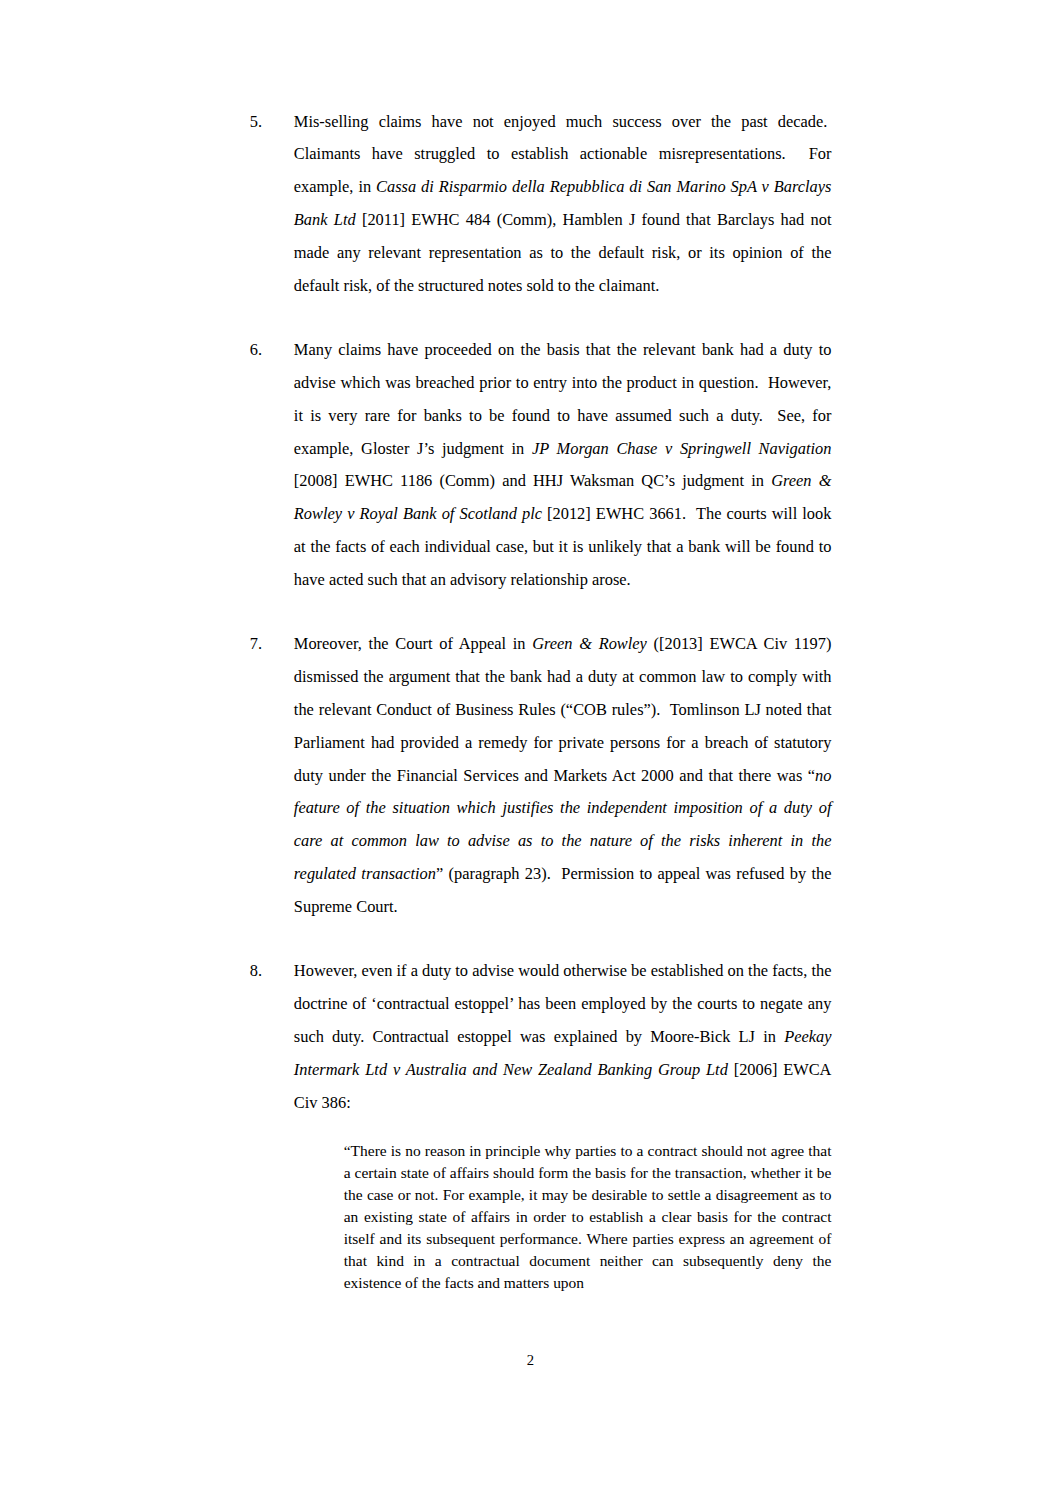Mis-selling claims have not enjoyed much success over the past decade. Claimants have struggled to establish actionable misrepresentations. For example, in Cassa di Risparmio della Repubblica di San Marino SpA v Barclays Bank Ltd [2011] EWHC 484 (Comm), Hamblen J found that Barclays had not made any relevant representation as to the default risk, or its opinion of the default risk, of the structured notes sold to the claimant.
Many claims have proceeded on the basis that the relevant bank had a duty to advise which was breached prior to entry into the product in question. However, it is very rare for banks to be found to have assumed such a duty. See, for example, Gloster J’s judgment in JP Morgan Chase v Springwell Navigation [2008] EWHC 1186 (Comm) and HHJ Waksman QC’s judgment in Green & Rowley v Royal Bank of Scotland plc [2012] EWHC 3661. The courts will look at the facts of each individual case, but it is unlikely that a bank will be found to have acted such that an advisory relationship arose.
Moreover, the Court of Appeal in Green & Rowley ([2013] EWCA Civ 1197) dismissed the argument that the bank had a duty at common law to comply with the relevant Conduct of Business Rules (“COB rules”). Tomlinson LJ noted that Parliament had provided a remedy for private persons for a breach of statutory duty under the Financial Services and Markets Act 2000 and that there was “no feature of the situation which justifies the independent imposition of a duty of care at common law to advise as to the nature of the risks inherent in the regulated transaction” (paragraph 23). Permission to appeal was refused by the Supreme Court.
However, even if a duty to advise would otherwise be established on the facts, the doctrine of ‘contractual estoppel’ has been employed by the courts to negate any such duty. Contractual estoppel was explained by Moore-Bick LJ in Peekay Intermark Ltd v Australia and New Zealand Banking Group Ltd [2006] EWCA Civ 386:
“There is no reason in principle why parties to a contract should not agree that a certain state of affairs should form the basis for the transaction, whether it be the case or not. For example, it may be desirable to settle a disagreement as to an existing state of affairs in order to establish a clear basis for the contract itself and its subsequent performance. Where parties express an agreement of that kind in a contractual document neither can subsequently deny the existence of the facts and matters upon
2